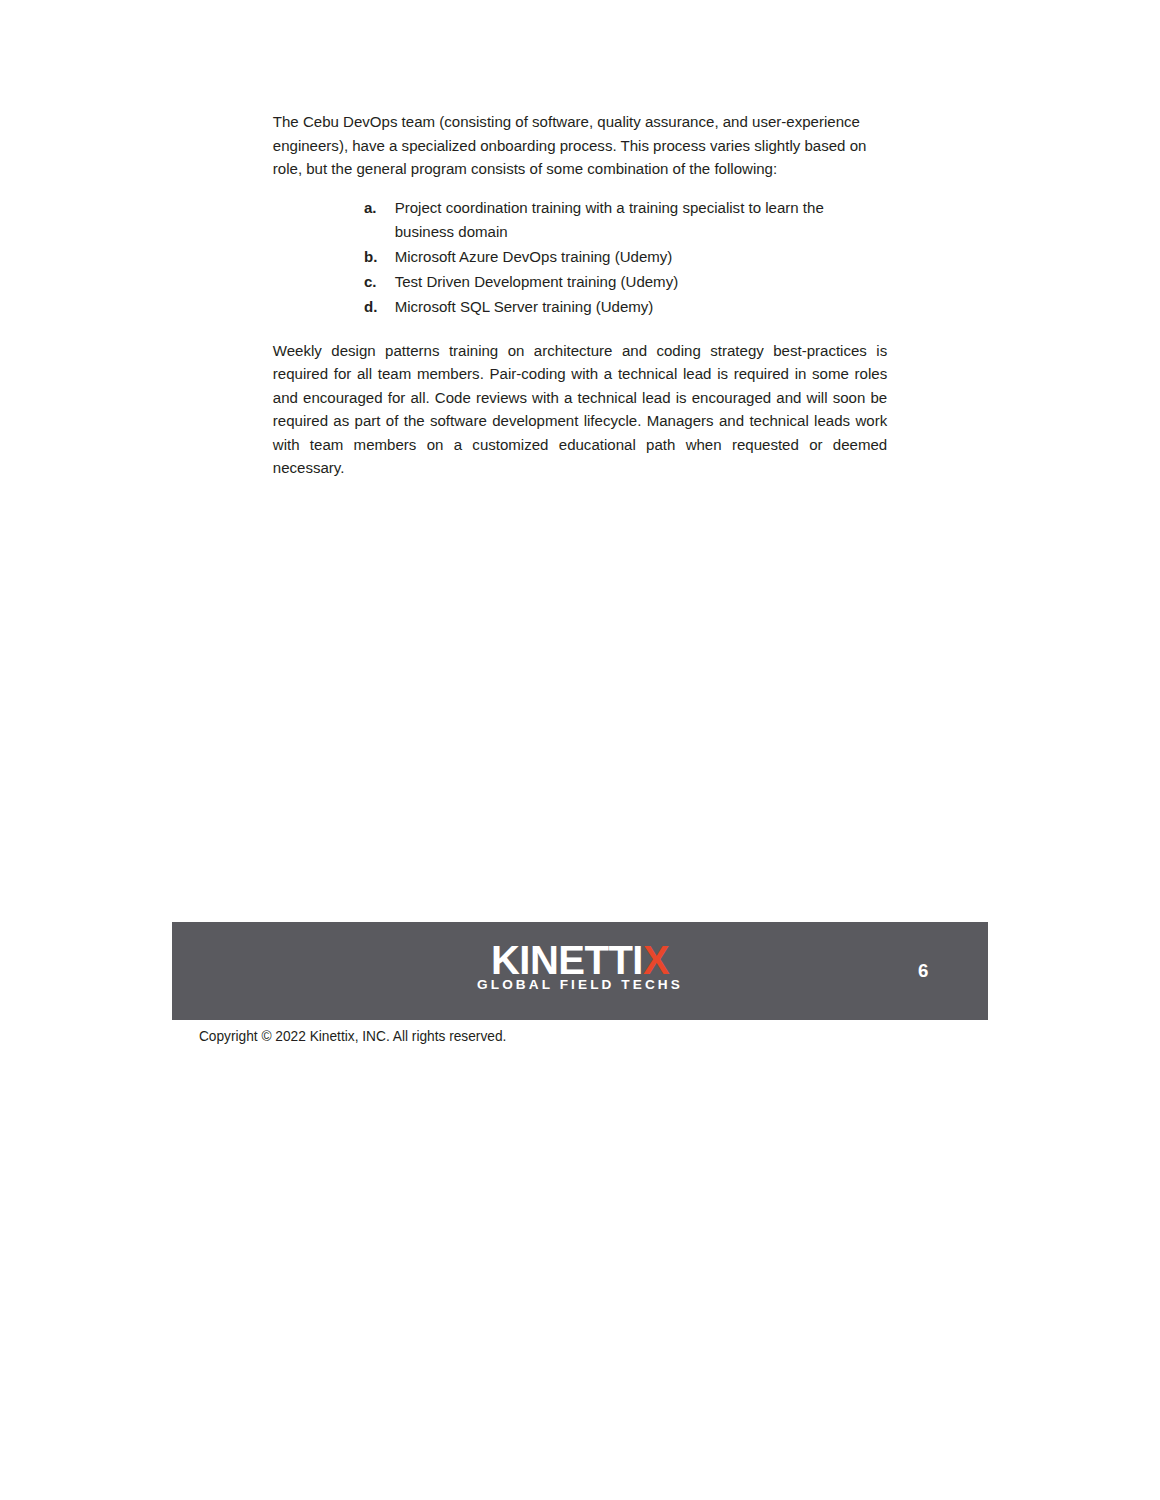The Cebu DevOps team (consisting of software, quality assurance, and user-experience engineers), have a specialized onboarding process. This process varies slightly based on role, but the general program consists of some combination of the following:
a. Project coordination training with a training specialist to learn the business domain
b. Microsoft Azure DevOps training (Udemy)
c. Test Driven Development training (Udemy)
d. Microsoft SQL Server training (Udemy)
Weekly design patterns training on architecture and coding strategy best-practices is required for all team members. Pair-coding with a technical lead is required in some roles and encouraged for all. Code reviews with a technical lead is encouraged and will soon be required as part of the software development lifecycle. Managers and technical leads work with team members on a customized educational path when requested or deemed necessary.
KINETTIX
GLOBAL FIELD TECHS
6
Copyright © 2022 Kinettix, INC. All rights reserved.